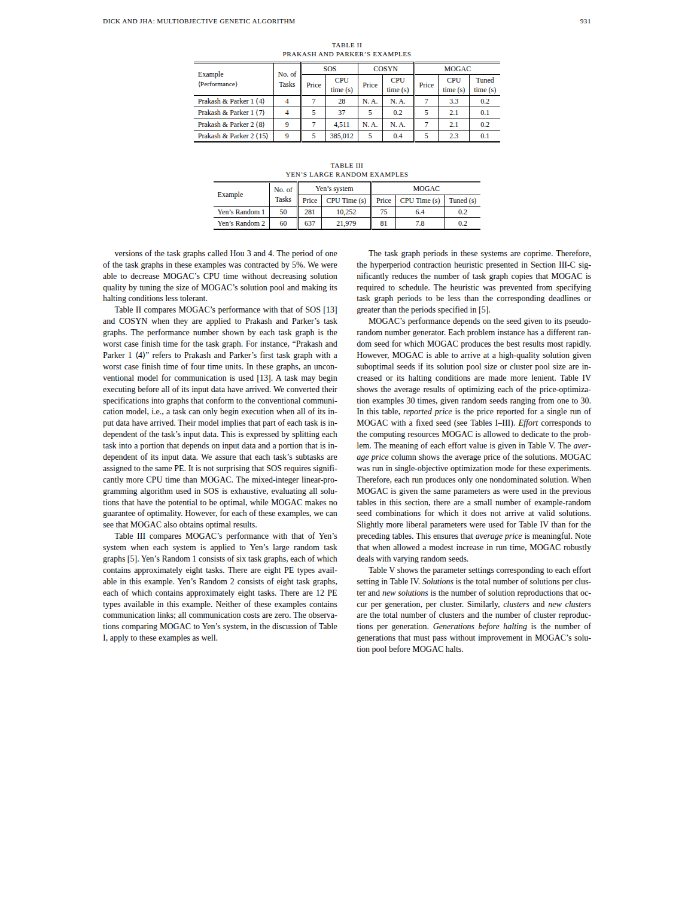Dick and Jha: Multiobjective Genetic Algorithm 931
Table II Prakash and Parker’s Examples
| Example ⟨Performance⟩ | No. of Tasks | SOS | COSYN | MOGAC |
| --- | --- | --- | --- | --- |
| Price | CPU time (s) | Price | CPU time (s) | Price | CPU time (s) | Tuned time (s) |
| Prakash & Parker 1 ⟨4⟩ | 4 | 7 | 28 | N. A. | N. A. | 7 | 3.3 | 0.2 |
| Prakash & Parker 1 ⟨7⟩ | 4 | 5 | 37 | 5 | 0.2 | 5 | 2.1 | 0.1 |
| Prakash & Parker 2 ⟨8⟩ | 9 | 7 | 4,511 | N. A. | N. A. | 7 | 2.1 | 0.2 |
| Prakash & Parker 2 ⟨15⟩ | 9 | 5 | 385,012 | 5 | 0.4 | 5 | 2.3 | 0.1 |
Table III Yen’s Large Random Examples
| Example | No. of Tasks | Yen’s system | MOGAC |
| --- | --- | --- | --- |
| Price | CPU Time (s) | Price | CPU Time (s) | Tuned (s) |
| Yen’s Random 1 | 50 | 281 | 10,252 | 75 | 6.4 | 0.2 |
| Yen’s Random 2 | 60 | 637 | 21,979 | 81 | 7.8 | 0.2 |
versions of the task graphs called Hou 3 and 4. The period of one of the task graphs in these examples was contracted by 5%. We were able to decrease MOGAC’s CPU time without decreasing solution quality by tuning the size of MOGAC’s solution pool and making its halting conditions less tolerant.
Table II compares MOGAC’s performance with that of SOS [13] and COSYN when they are applied to Prakash and Parker’s task graphs. The performance number shown by each task graph is the worst case finish time for the task graph. For instance, “Prakash and Parker 1 ⟨4⟩” refers to Prakash and Parker’s first task graph with a worst case finish time of four time units. In these graphs, an unconventional model for communication is used [13]. A task may begin executing before all of its input data have arrived. We converted their specifications into graphs that conform to the conventional communication model, i.e., a task can only begin execution when all of its input data have arrived. Their model implies that part of each task is independent of the task’s input data. This is expressed by splitting each task into a portion that depends on input data and a portion that is independent of its input data. We assure that each task’s subtasks are assigned to the same PE. It is not surprising that SOS requires significantly more CPU time than MOGAC. The mixed-integer linear-programming algorithm used in SOS is exhaustive, evaluating all solutions that have the potential to be optimal, while MOGAC makes no guarantee of optimality. However, for each of these examples, we can see that MOGAC also obtains optimal results.
Table III compares MOGAC’s performance with that of Yen’s system when each system is applied to Yen’s large random task graphs [5]. Yen’s Random 1 consists of six task graphs, each of which contains approximately eight tasks. There are eight PE types available in this example. Yen’s Random 2 consists of eight task graphs, each of which contains approximately eight tasks. There are 12 PE types available in this example. Neither of these examples contains communication links; all communication costs are zero. The observations comparing MOGAC to Yen’s system, in the discussion of Table I, apply to these examples as well.
The task graph periods in these systems are coprime. Therefore, the hyperperiod contraction heuristic presented in Section III-C significantly reduces the number of task graph copies that MOGAC is required to schedule. The heuristic was prevented from specifying task graph periods to be less than the corresponding deadlines or greater than the periods specified in [5].
MOGAC’s performance depends on the seed given to its pseudorandom number generator. Each problem instance has a different random seed for which MOGAC produces the best results most rapidly. However, MOGAC is able to arrive at a high-quality solution given suboptimal seeds if its solution pool size or cluster pool size are increased or its halting conditions are made more lenient. Table IV shows the average results of optimizing each of the price-optimization examples 30 times, given random seeds ranging from one to 30. In this table, reported price is the price reported for a single run of MOGAC with a fixed seed (see Tables I–III). Effort corresponds to the computing resources MOGAC is allowed to dedicate to the problem. The meaning of each effort value is given in Table V. The average price column shows the average price of the solutions. MOGAC was run in single-objective optimization mode for these experiments. Therefore, each run produces only one nondominated solution. When MOGAC is given the same parameters as were used in the previous tables in this section, there are a small number of example-random seed combinations for which it does not arrive at valid solutions. Slightly more liberal parameters were used for Table IV than for the preceding tables. This ensures that average price is meaningful. Note that when allowed a modest increase in run time, MOGAC robustly deals with varying random seeds.
Table V shows the parameter settings corresponding to each effort setting in Table IV. Solutions is the total number of solutions per cluster and new solutions is the number of solution reproductions that occur per generation, per cluster. Similarly, clusters and new clusters are the total number of clusters and the number of cluster reproductions per generation. Generations before halting is the number of generations that must pass without improvement in MOGAC’s solution pool before MOGAC halts.